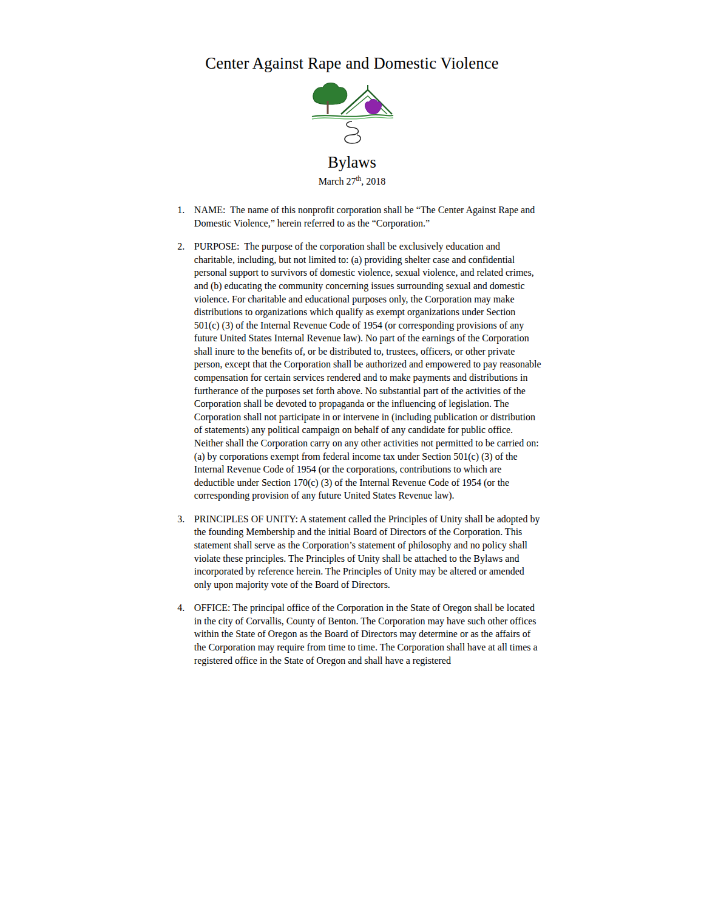Center Against Rape and Domestic Violence
CARDV logo
Bylaws
March 27th, 2018
NAME: The name of this nonprofit corporation shall be “The Center Against Rape and Domestic Violence,” herein referred to as the “Corporation.”
PURPOSE: The purpose of the corporation shall be exclusively education and charitable, including, but not limited to: (a) providing shelter case and confidential personal support to survivors of domestic violence, sexual violence, and related crimes, and (b) educating the community concerning issues surrounding sexual and domestic violence. For charitable and educational purposes only, the Corporation may make distributions to organizations which qualify as exempt organizations under Section 501(c) (3) of the Internal Revenue Code of 1954 (or corresponding provisions of any future United States Internal Revenue law). No part of the earnings of the Corporation shall inure to the benefits of, or be distributed to, trustees, officers, or other private person, except that the Corporation shall be authorized and empowered to pay reasonable compensation for certain services rendered and to make payments and distributions in furtherance of the purposes set forth above. No substantial part of the activities of the Corporation shall be devoted to propaganda or the influencing of legislation. The Corporation shall not participate in or intervene in (including publication or distribution of statements) any political campaign on behalf of any candidate for public office. Neither shall the Corporation carry on any other activities not permitted to be carried on: (a) by corporations exempt from federal income tax under Section 501(c) (3) of the Internal Revenue Code of 1954 (or the corporations, contributions to which are deductible under Section 170(c) (3) of the Internal Revenue Code of 1954 (or the corresponding provision of any future United States Revenue law).
PRINCIPLES OF UNITY: A statement called the Principles of Unity shall be adopted by the founding Membership and the initial Board of Directors of the Corporation. This statement shall serve as the Corporation’s statement of philosophy and no policy shall violate these principles. The Principles of Unity shall be attached to the Bylaws and incorporated by reference herein. The Principles of Unity may be altered or amended only upon majority vote of the Board of Directors.
OFFICE: The principal office of the Corporation in the State of Oregon shall be located in the city of Corvallis, County of Benton. The Corporation may have such other offices within the State of Oregon as the Board of Directors may determine or as the affairs of the Corporation may require from time to time. The Corporation shall have at all times a registered office in the State of Oregon and shall have a registered